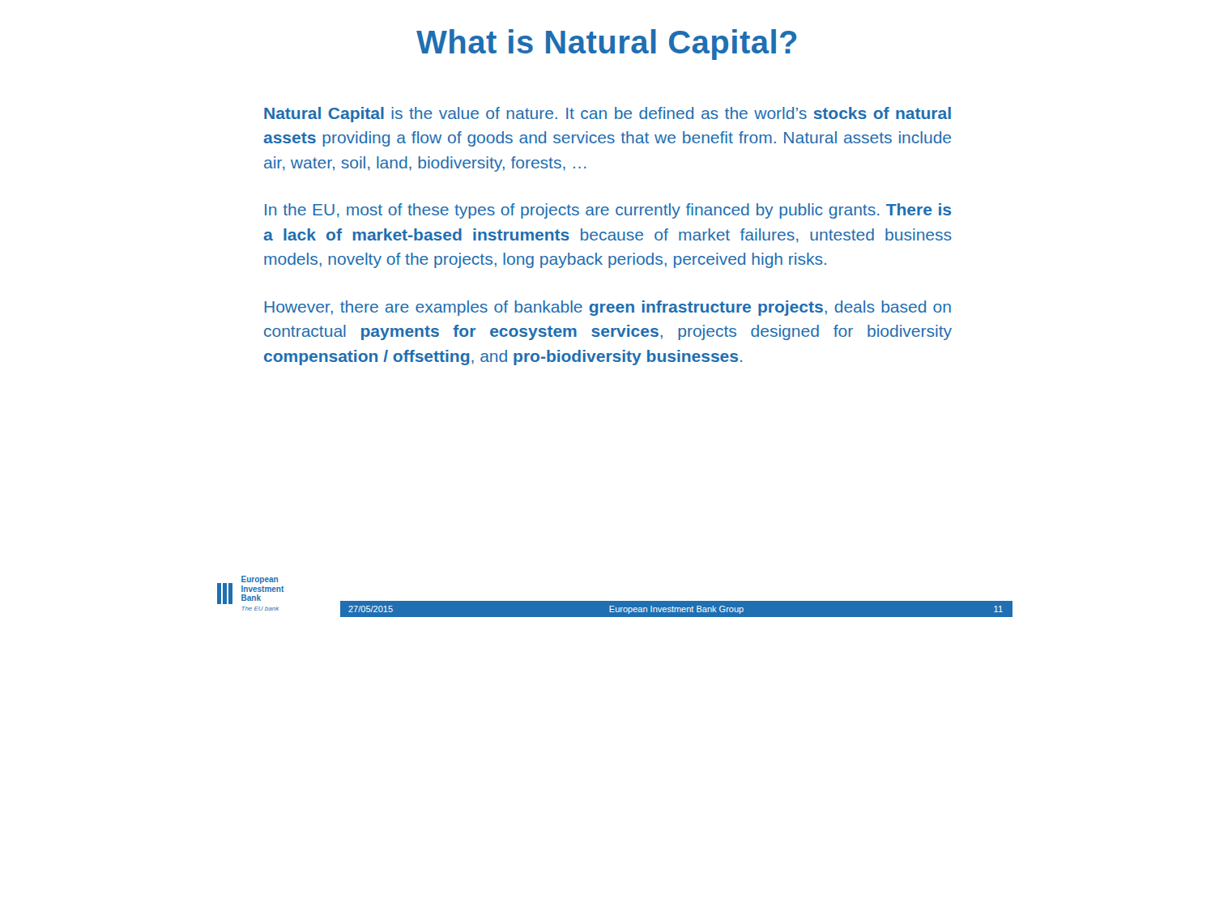What is Natural Capital?
Natural Capital is the value of nature. It can be defined as the world’s stocks of natural assets providing a flow of goods and services that we benefit from. Natural assets include air, water, soil, land, biodiversity, forests, …
In the EU, most of these types of projects are currently financed by public grants. There is a lack of market-based instruments because of market failures, untested business models, novelty of the projects, long payback periods, perceived high risks.
However, there are examples of bankable green infrastructure projects, deals based on contractual payments for ecosystem services, projects designed for biodiversity compensation / offsetting, and pro-biodiversity businesses.
European
Investment
Bank The EU bank
27/05/2015 European Investment Bank Group 11